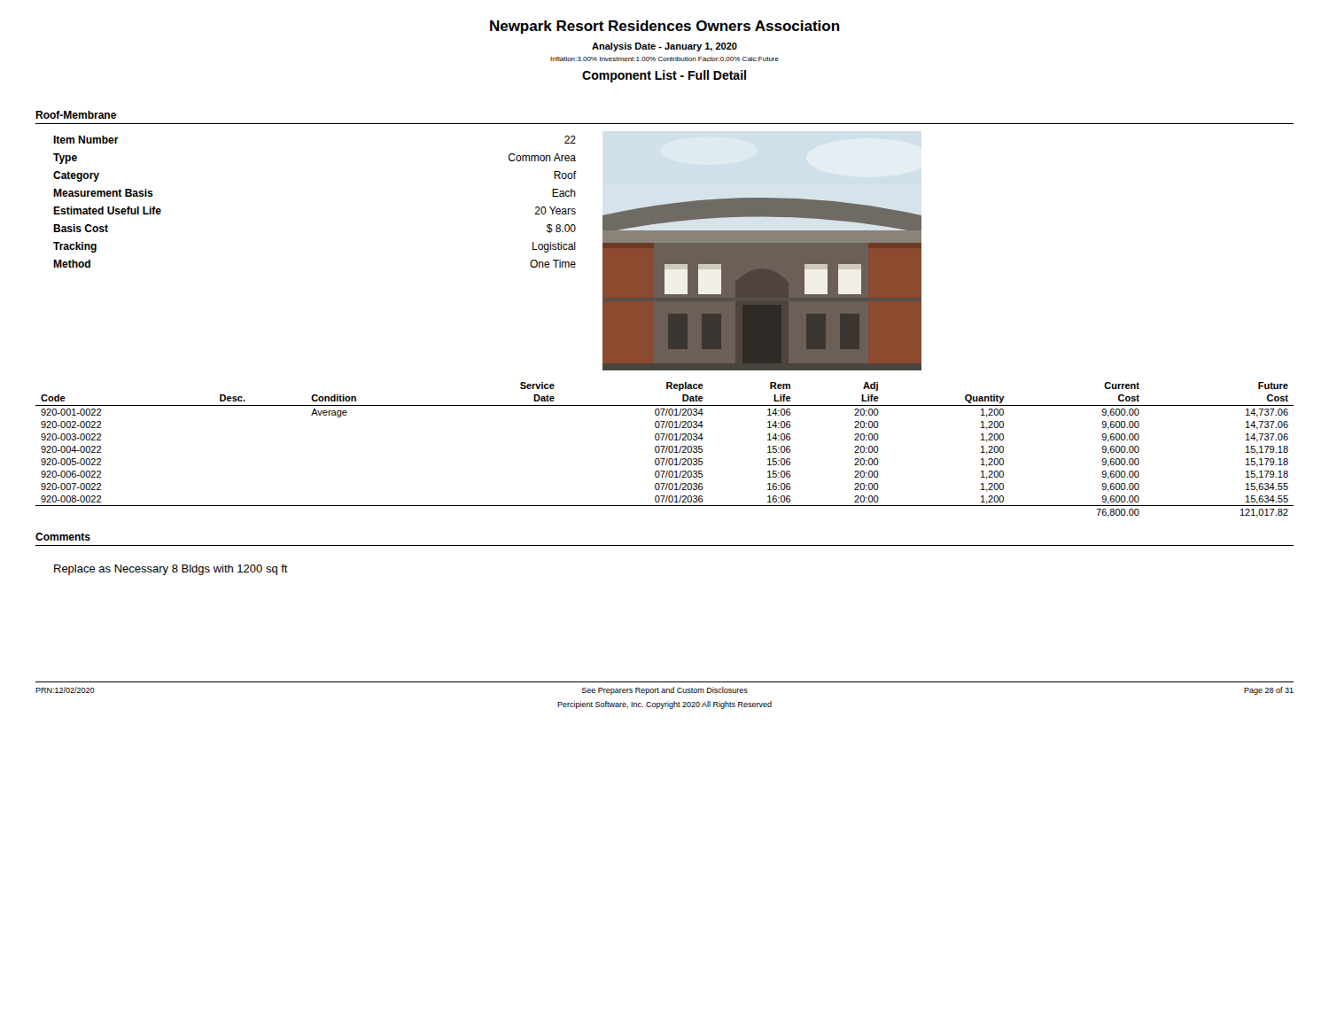Newpark Resort Residences Owners Association
Analysis Date - January 1, 2020
Inflation:3.00% Investment:1.00% Contribution Factor:0.00% Calc:Future
Component List - Full Detail
Roof-Membrane
| Item Number | 22 |
| Type | Common Area |
| Category | Roof |
| Measurement Basis | Each |
| Estimated Useful Life | 20 Years |
| Basis Cost | $ 8.00 |
| Tracking | Logistical |
| Method | One Time |
| | | | Service | Replace | Rem | Adj | | Current | Future |
| --- | --- | --- | --- | --- | --- | --- | --- | --- | --- |
| Code | Desc. | Condition | Date | Date | Life | Life | Quantity | Cost | Cost |
| 920-001-0022 | | Average | | 07/01/2034 | 14:06 | 20:00 | 1,200 | 9,600.00 | 14,737.06 |
| 920-002-0022 | | | | 07/01/2034 | 14:06 | 20:00 | 1,200 | 9,600.00 | 14,737.06 |
| 920-003-0022 | | | | 07/01/2034 | 14:06 | 20:00 | 1,200 | 9,600.00 | 14,737.06 |
| 920-004-0022 | | | | 07/01/2035 | 15:06 | 20:00 | 1,200 | 9,600.00 | 15,179.18 |
| 920-005-0022 | | | | 07/01/2035 | 15:06 | 20:00 | 1,200 | 9,600.00 | 15,179.18 |
| 920-006-0022 | | | | 07/01/2035 | 15:06 | 20:00 | 1,200 | 9,600.00 | 15,179.18 |
| 920-007-0022 | | | | 07/01/2036 | 16:06 | 20:00 | 1,200 | 9,600.00 | 15,634.55 |
| 920-008-0022 | | | | 07/01/2036 | 16:06 | 20:00 | 1,200 | 9,600.00 | 15,634.55 |
| | | | | | | | | 76,800.00 | 121,017.82 |
Comments
Replace as Necessary 8 Bldgs with 1200 sq ft
PRN:12/02/2020
See Preparers Report and Custom Disclosures
Page 28 of 31
Percipient Software, Inc. Copyright 2020 All Rights Reserved